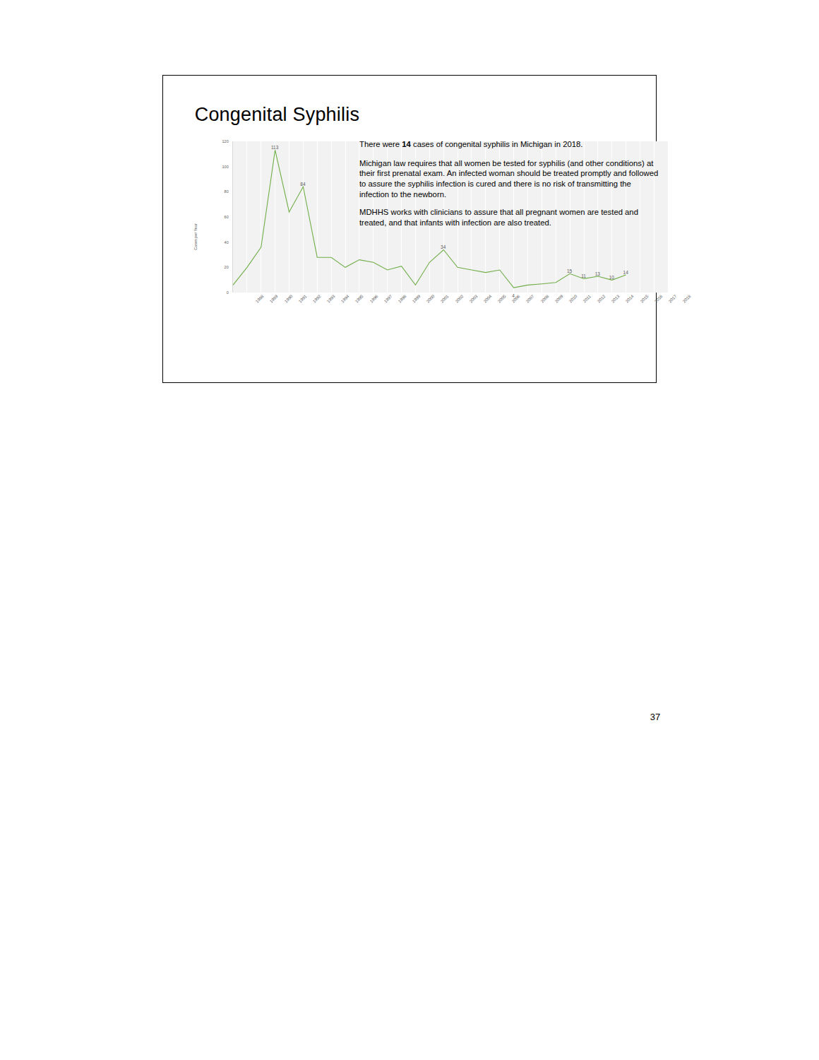Congenital Syphilis
There were 14 cases of congenital syphilis in Michigan in 2018.
Michigan law requires that all women be tested for syphilis (and other conditions) at their first prenatal exam. An infected woman should be treated promptly and followed to assure the syphilis infection is cured and there is no risk of transmitting the infection to the newborn.
MDHHS works with clinicians to assure that all pregnant women are tested and treated, and that infants with infection are also treated.
Cases per Year
120
100
80
60
40
20
0
113
84
34
4
15
11
13
10
14
1988
1989
1990
1991
1992
1993
1994
1995
1996
1997
1998
1999
2000
2001
2002
2003
2004
2005
2006
2007
2008
2009
2010
2011
2012
2013
2014
2015
2016
2017
2018
37